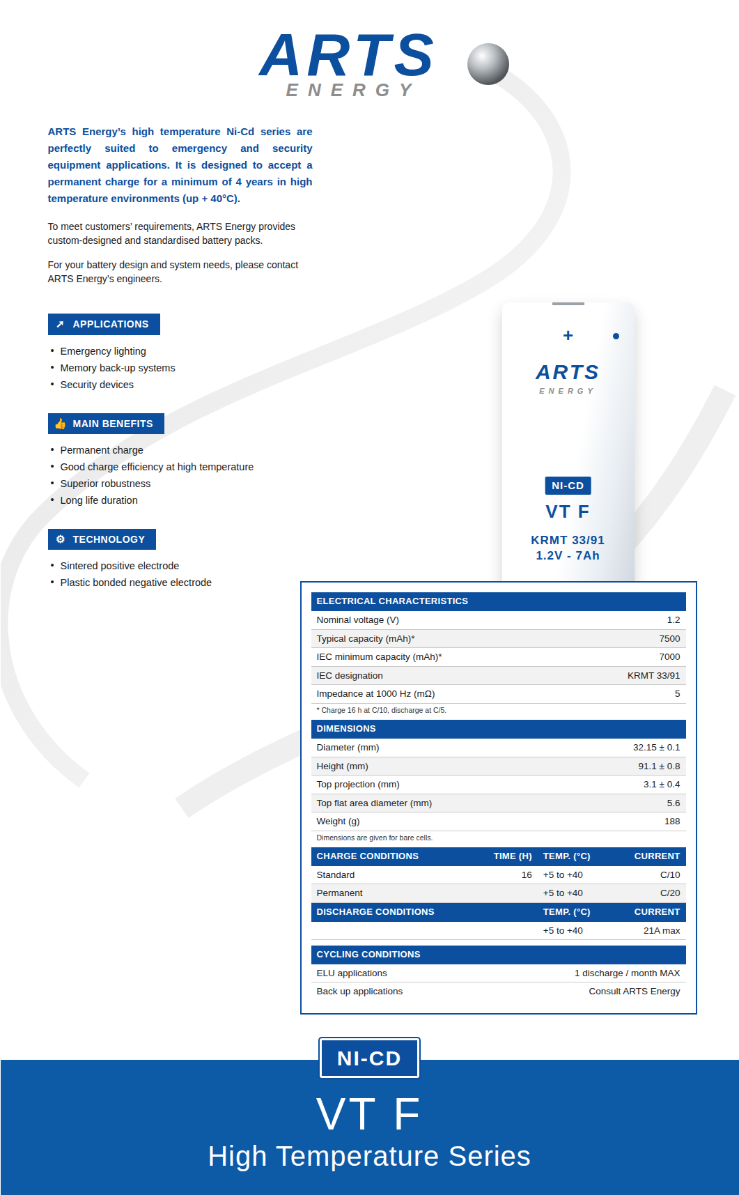ARTS
Energy
ARTS Energy’s high temperature Ni-Cd series are perfectly suited to emergency and security equipment applications. It is designed to accept a permanent charge for a minimum of 4 years in high temperature environments (up + 40°C).
To meet customers’ requirements, ARTS Energy provides custom-designed and standardised battery packs.
For your battery design and system needs, please contact ARTS Energy’s engineers.
➚APPLICATIONS
Emergency lighting
Memory back-up systems
Security devices
👍MAIN BENEFITS
Permanent charge
Good charge efficiency at high temperature
Superior robustness
Long life duration
⚙TECHNOLOGY
Sintered positive electrode
Plastic bonded negative electrode
+
ARTS
ENERGY
NI-CD
VT F
KRMT 33/91
1.2V - 7Ah
| ELECTRICAL CHARACTERISTICS |
| --- |
| Nominal voltage (V) | 1.2 |
| Typical capacity (mAh)* | 7500 |
| IEC minimum capacity (mAh)* | 7000 |
| IEC designation | KRMT 33/91 |
| Impedance at 1000 Hz (mΩ) | 5 |
| * Charge 16 h at C/10, discharge at C/5. |
| DIMENSIONS |
| Diameter (mm) | 32.15 ± 0.1 |
| Height (mm) | 91.1 ± 0.8 |
| Top projection (mm) | 3.1 ± 0.4 |
| Top flat area diameter (mm) | 5.6 |
| Weight (g) | 188 |
| Dimensions are given for bare cells. |
| CHARGE CONDITIONS | Time (h) | Temp. (°C) | Current |
| --- | --- | --- | --- |
| Standard | 16 | +5 to +40 | C/10 |
| Permanent | | +5 to +40 | C/20 |
| DISCHARGE CONDITIONS | | Temp. (°C) | Current |
| | | +5 to +40 | 21A max |
| CYCLING CONDITIONS |
| ELU applications | 1 discharge / month MAX |
| Back up applications | Consult ARTS Energy |
NI-CD
VT F
High Temperature Series